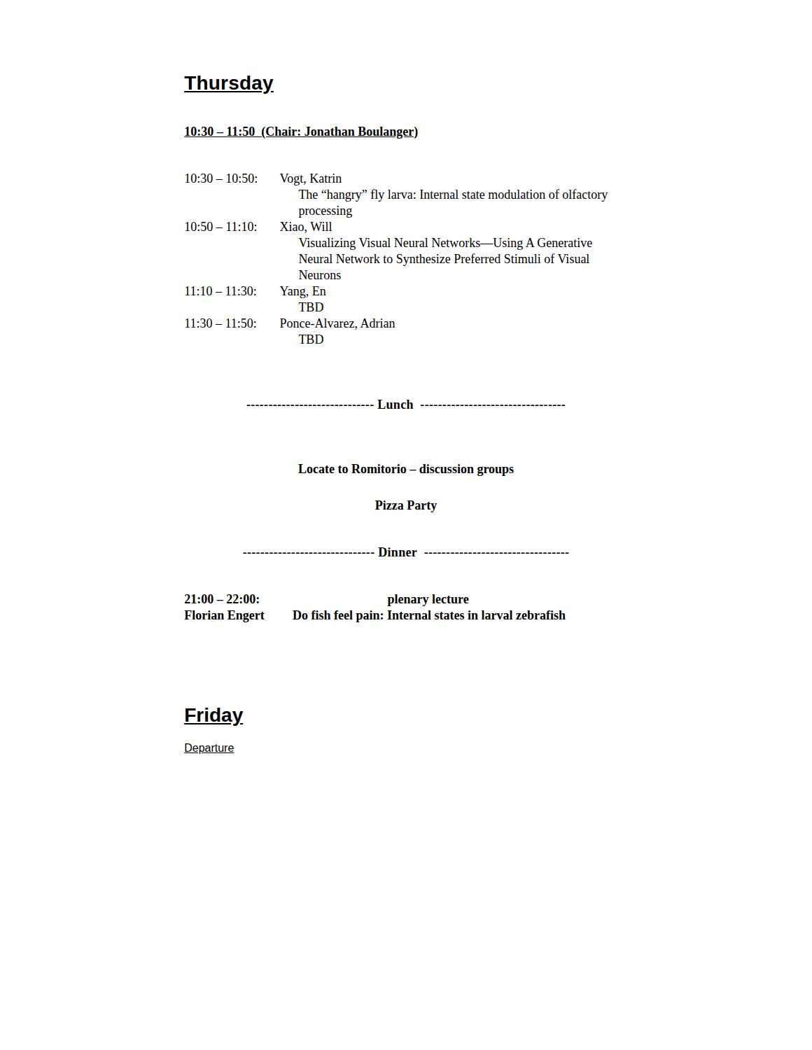Thursday
10:30 – 11:50 (Chair: Jonathan Boulanger)
| 10:30 – 10:50: | Vogt, Katrin |
| | The “hangry” fly larva: Internal state modulation of olfactory processing |
| 10:50 – 11:10: | Xiao, Will |
| | Visualizing Visual Neural Networks—Using A Generative Neural Network to Synthesize Preferred Stimuli of Visual Neurons |
| 11:10 – 11:30: | Yang, En |
| | TBD |
| 11:30 – 11:50: | Ponce-Alvarez, Adrian |
| | TBD |
----------------------------- Lunch ---------------------------------
Locate to Romitorio – discussion groups
Pizza Party
------------------------------ Dinner ---------------------------------
21:00 – 22:00: plenary lecture Florian Engert Do fish feel pain: Internal states in larval zebrafish
Friday
Departure